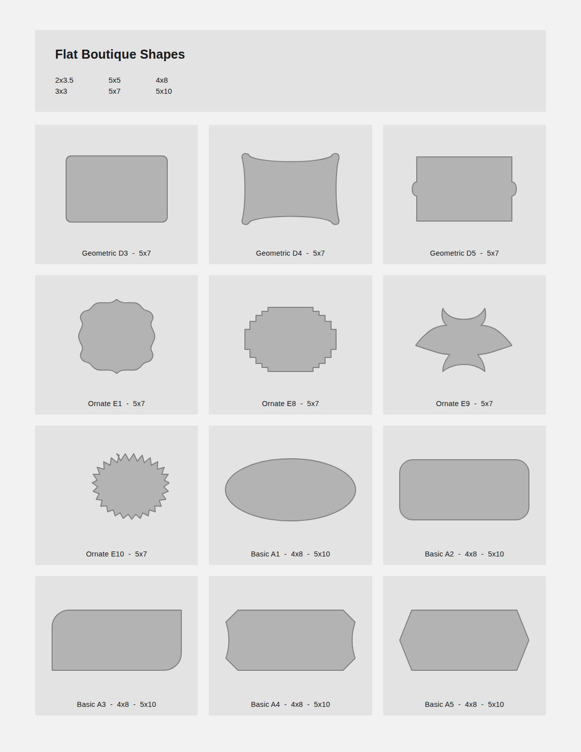Flat Boutique Shapes
| 2x3.5 | 5x5 | 4x8 |
| 3x3 | 5x7 | 5x10 |
Geometric D3 - 5x7
Geometric D4 - 5x7
Geometric D5 - 5x7
Ornate E1 - 5x7
Ornate E8 - 5x7
Ornate E9 - 5x7
Ornate E10 - 5x7
Basic A1 - 4x8 - 5x10
Basic A2 - 4x8 - 5x10
Basic A3 - 4x8 - 5x10
Basic A4 - 4x8 - 5x10
Basic A5 - 4x8 - 5x10